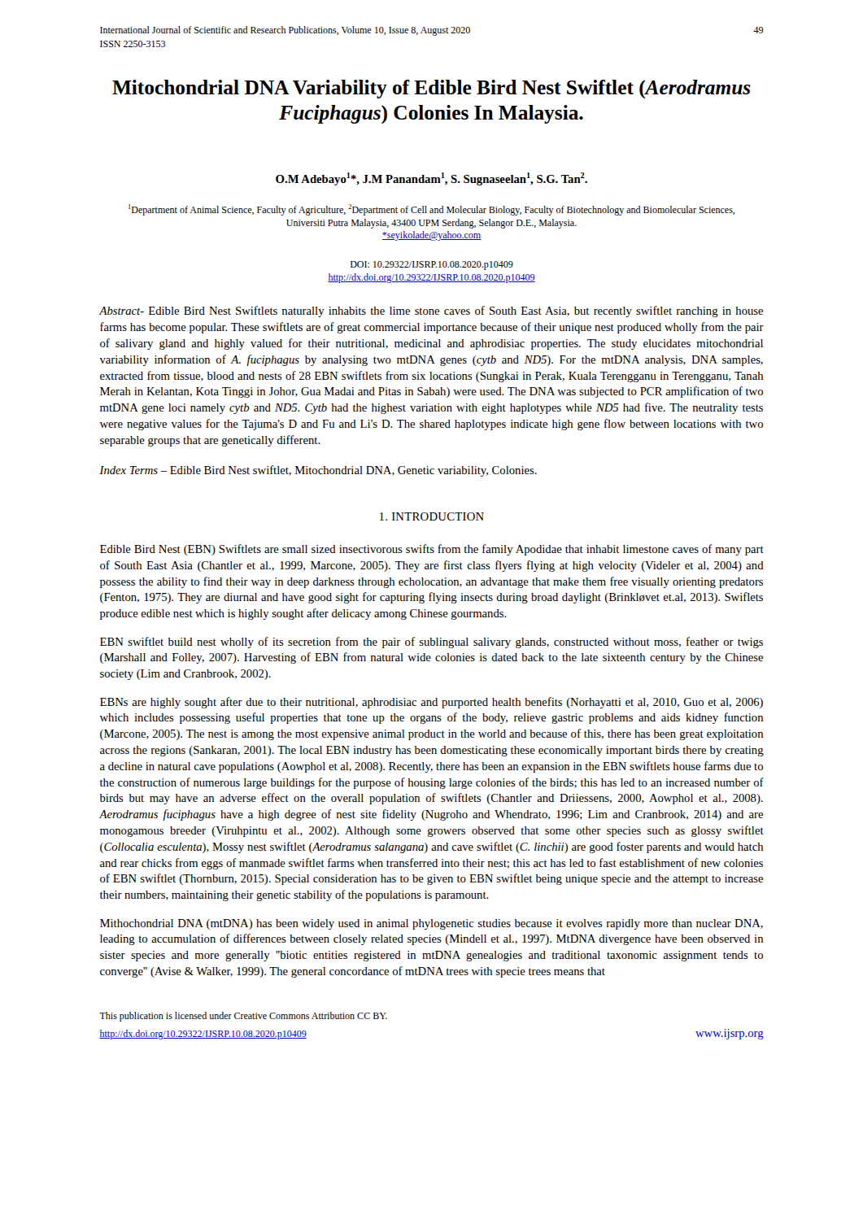International Journal of Scientific and Research Publications, Volume 10, Issue 8, August 2020
ISSN 2250-3153
49
Mitochondrial DNA Variability of Edible Bird Nest Swiftlet (Aerodramus Fuciphagus) Colonies In Malaysia.
O.M Adebayo1*, J.M Panandam1, S. Sugnaseelan1, S.G. Tan2.
1Department of Animal Science, Faculty of Agriculture, 2Department of Cell and Molecular Biology, Faculty of Biotechnology and Biomolecular Sciences,
Universiti Putra Malaysia, 43400 UPM Serdang, Selangor D.E., Malaysia.
*seyikolade@yahoo.com
DOI: 10.29322/IJSRP.10.08.2020.p10409
http://dx.doi.org/10.29322/IJSRP.10.08.2020.p10409
Abstract- Edible Bird Nest Swiftlets naturally inhabits the lime stone caves of South East Asia, but recently swiftlet ranching in house farms has become popular. These swiftlets are of great commercial importance because of their unique nest produced wholly from the pair of salivary gland and highly valued for their nutritional, medicinal and aphrodisiac properties. The study elucidates mitochondrial variability information of A. fuciphagus by analysing two mtDNA genes (cytb and ND5). For the mtDNA analysis, DNA samples, extracted from tissue, blood and nests of 28 EBN swiftlets from six locations (Sungkai in Perak, Kuala Terengganu in Terengganu, Tanah Merah in Kelantan, Kota Tinggi in Johor, Gua Madai and Pitas in Sabah) were used. The DNA was subjected to PCR amplification of two mtDNA gene loci namely cytb and ND5. Cytb had the highest variation with eight haplotypes while ND5 had five. The neutrality tests were negative values for the Tajuma's D and Fu and Li's D. The shared haplotypes indicate high gene flow between locations with two separable groups that are genetically different.
Index Terms – Edible Bird Nest swiftlet, Mitochondrial DNA, Genetic variability, Colonies.
1. Introduction
Edible Bird Nest (EBN) Swiftlets are small sized insectivorous swifts from the family Apodidae that inhabit limestone caves of many part of South East Asia (Chantler et al., 1999, Marcone, 2005). They are first class flyers flying at high velocity (Videler et al, 2004) and possess the ability to find their way in deep darkness through echolocation, an advantage that make them free visually orienting predators (Fenton, 1975). They are diurnal and have good sight for capturing flying insects during broad daylight (Brinkløvet et.al, 2013). Swiflets produce edible nest which is highly sought after delicacy among Chinese gourmands.
EBN swiftlet build nest wholly of its secretion from the pair of sublingual salivary glands, constructed without moss, feather or twigs (Marshall and Folley, 2007). Harvesting of EBN from natural wide colonies is dated back to the late sixteenth century by the Chinese society (Lim and Cranbrook, 2002).
EBNs are highly sought after due to their nutritional, aphrodisiac and purported health benefits (Norhayatti et al, 2010, Guo et al, 2006) which includes possessing useful properties that tone up the organs of the body, relieve gastric problems and aids kidney function (Marcone, 2005). The nest is among the most expensive animal product in the world and because of this, there has been great exploitation across the regions (Sankaran, 2001). The local EBN industry has been domesticating these economically important birds there by creating a decline in natural cave populations (Aowphol et al, 2008). Recently, there has been an expansion in the EBN swiftlets house farms due to the construction of numerous large buildings for the purpose of housing large colonies of the birds; this has led to an increased number of birds but may have an adverse effect on the overall population of swiftlets (Chantler and Driiessens, 2000, Aowphol et al., 2008). Aerodramus fuciphagus have a high degree of nest site fidelity (Nugroho and Whendrato, 1996; Lim and Cranbrook, 2014) and are monogamous breeder (Viruhpintu et al., 2002). Although some growers observed that some other species such as glossy swiftlet (Collocalia esculenta), Mossy nest swiftlet (Aerodramus salangana) and cave swiftlet (C. linchii) are good foster parents and would hatch and rear chicks from eggs of manmade swiftlet farms when transferred into their nest; this act has led to fast establishment of new colonies of EBN swiftlet (Thornburn, 2015). Special consideration has to be given to EBN swiftlet being unique specie and the attempt to increase their numbers, maintaining their genetic stability of the populations is paramount.
Mithochondrial DNA (mtDNA) has been widely used in animal phylogenetic studies because it evolves rapidly more than nuclear DNA, leading to accumulation of differences between closely related species (Mindell et al., 1997). MtDNA divergence have been observed in sister species and more generally ''biotic entities registered in mtDNA genealogies and traditional taxonomic assignment tends to converge'' (Avise & Walker, 1999). The general concordance of mtDNA trees with specie trees means that
This publication is licensed under Creative Commons Attribution CC BY.
http://dx.doi.org/10.29322/IJSRP.10.08.2020.p10409 www.ijsrp.org